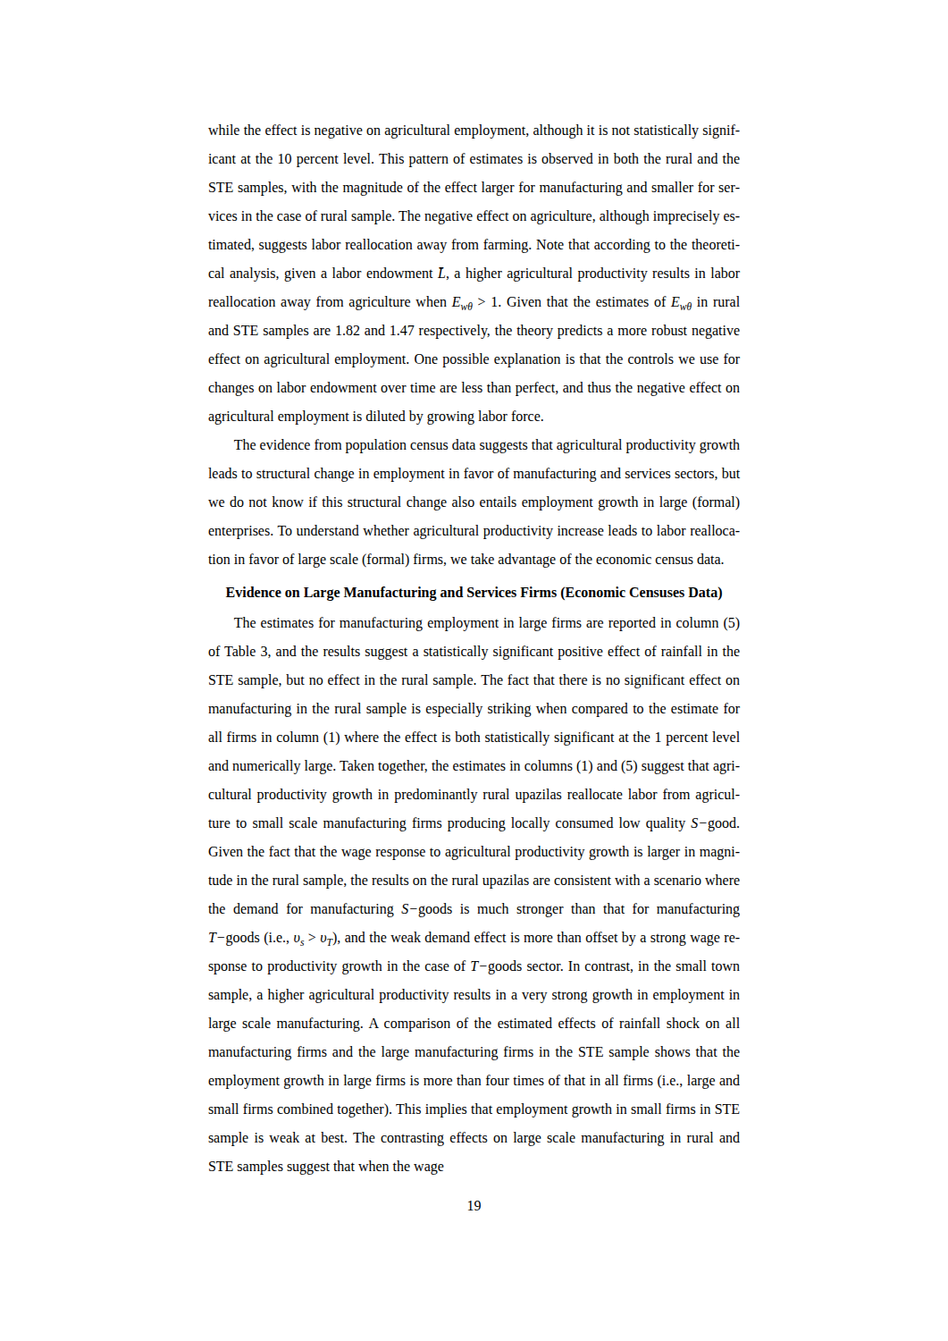while the effect is negative on agricultural employment, although it is not statistically significant at the 10 percent level. This pattern of estimates is observed in both the rural and the STE samples, with the magnitude of the effect larger for manufacturing and smaller for services in the case of rural sample. The negative effect on agriculture, although imprecisely estimated, suggests labor reallocation away from farming. Note that according to the theoretical analysis, given a labor endowment L̄, a higher agricultural productivity results in labor reallocation away from agriculture when Ewθ > 1. Given that the estimates of Ewθ in rural and STE samples are 1.82 and 1.47 respectively, the theory predicts a more robust negative effect on agricultural employment. One possible explanation is that the controls we use for changes on labor endowment over time are less than perfect, and thus the negative effect on agricultural employment is diluted by growing labor force.
The evidence from population census data suggests that agricultural productivity growth leads to structural change in employment in favor of manufacturing and services sectors, but we do not know if this structural change also entails employment growth in large (formal) enterprises. To understand whether agricultural productivity increase leads to labor reallocation in favor of large scale (formal) firms, we take advantage of the economic census data.
Evidence on Large Manufacturing and Services Firms (Economic Censuses Data)
The estimates for manufacturing employment in large firms are reported in column (5) of Table 3, and the results suggest a statistically significant positive effect of rainfall in the STE sample, but no effect in the rural sample. The fact that there is no significant effect on manufacturing in the rural sample is especially striking when compared to the estimate for all firms in column (1) where the effect is both statistically significant at the 1 percent level and numerically large. Taken together, the estimates in columns (1) and (5) suggest that agricultural productivity growth in predominantly rural upazilas reallocate labor from agriculture to small scale manufacturing firms producing locally consumed low quality S−good. Given the fact that the wage response to agricultural productivity growth is larger in magnitude in the rural sample, the results on the rural upazilas are consistent with a scenario where the demand for manufacturing S−goods is much stronger than that for manufacturing T−goods (i.e., υs > υT), and the weak demand effect is more than offset by a strong wage response to productivity growth in the case of T−goods sector. In contrast, in the small town sample, a higher agricultural productivity results in a very strong growth in employment in large scale manufacturing. A comparison of the estimated effects of rainfall shock on all manufacturing firms and the large manufacturing firms in the STE sample shows that the employment growth in large firms is more than four times of that in all firms (i.e., large and small firms combined together). This implies that employment growth in small firms in STE sample is weak at best. The contrasting effects on large scale manufacturing in rural and STE samples suggest that when the wage
19